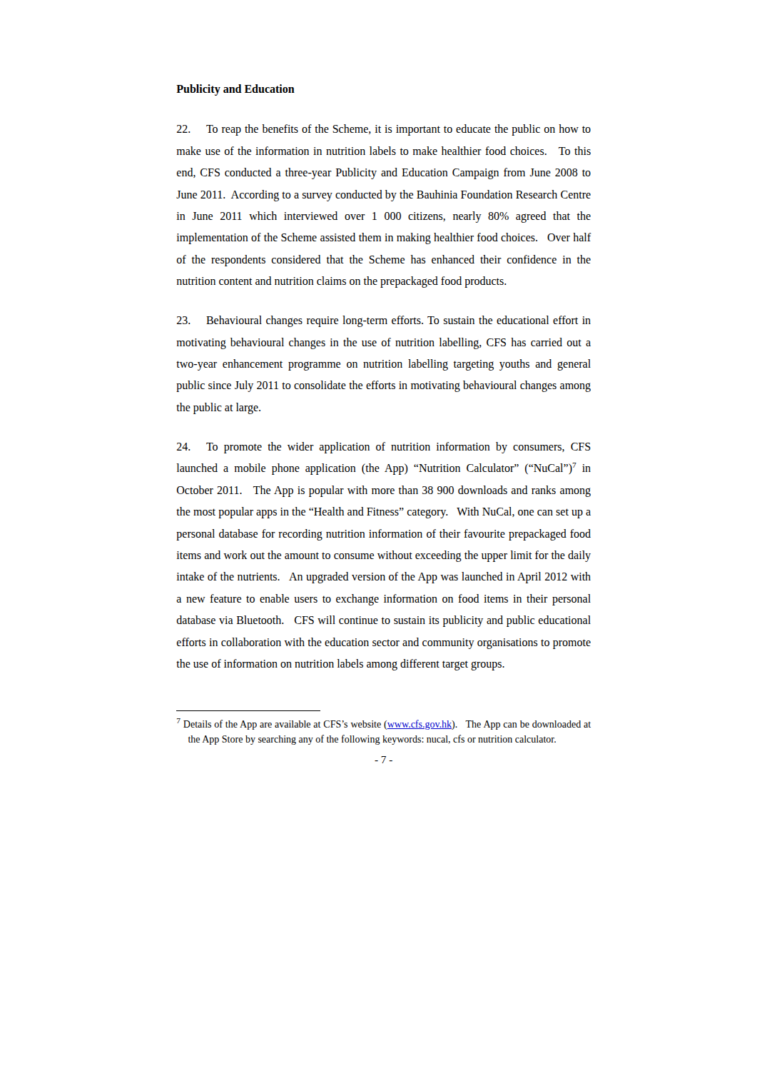Publicity and Education
22. To reap the benefits of the Scheme, it is important to educate the public on how to make use of the information in nutrition labels to make healthier food choices. To this end, CFS conducted a three-year Publicity and Education Campaign from June 2008 to June 2011. According to a survey conducted by the Bauhinia Foundation Research Centre in June 2011 which interviewed over 1 000 citizens, nearly 80% agreed that the implementation of the Scheme assisted them in making healthier food choices. Over half of the respondents considered that the Scheme has enhanced their confidence in the nutrition content and nutrition claims on the prepackaged food products.
23. Behavioural changes require long-term efforts. To sustain the educational effort in motivating behavioural changes in the use of nutrition labelling, CFS has carried out a two-year enhancement programme on nutrition labelling targeting youths and general public since July 2011 to consolidate the efforts in motivating behavioural changes among the public at large.
24. To promote the wider application of nutrition information by consumers, CFS launched a mobile phone application (the App) “Nutrition Calculator” (“NuCal”)7 in October 2011. The App is popular with more than 38 900 downloads and ranks among the most popular apps in the “Health and Fitness” category. With NuCal, one can set up a personal database for recording nutrition information of their favourite prepackaged food items and work out the amount to consume without exceeding the upper limit for the daily intake of the nutrients. An upgraded version of the App was launched in April 2012 with a new feature to enable users to exchange information on food items in their personal database via Bluetooth. CFS will continue to sustain its publicity and public educational efforts in collaboration with the education sector and community organisations to promote the use of information on nutrition labels among different target groups.
7 Details of the App are available at CFS’s website (www.cfs.gov.hk). The App can be downloaded at the App Store by searching any of the following keywords: nucal, cfs or nutrition calculator.
- 7 -